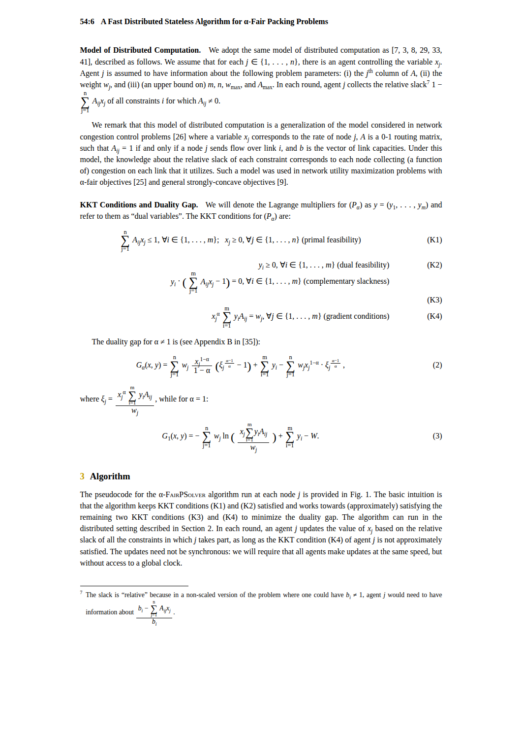54:6 A Fast Distributed Stateless Algorithm for α-Fair Packing Problems
Model of Distributed Computation. We adopt the same model of distributed computation as [7, 3, 8, 29, 33, 41], described as follows. We assume that for each j ∈ {1, . . . , n}, there is an agent controlling the variable xj. Agent j is assumed to have information about the following problem parameters: (i) the jth column of A, (ii) the weight wj, and (iii) (an upper bound on) m, n, wmax, and Amax. In each round, agent j collects the relative slack7 1 − n∑j=1 Aijxj of all constraints i for which Aij ≠ 0.
We remark that this model of distributed computation is a generalization of the model considered in network congestion control problems [26] where a variable xj corresponds to the rate of node j, A is a 0-1 routing matrix, such that Aij = 1 if and only if a node j sends flow over link i, and b is the vector of link capacities. Under this model, the knowledge about the relative slack of each constraint corresponds to each node collecting (a function of) congestion on each link that it utilizes. Such a model was used in network utility maximization problems with α-fair objectives [25] and general strongly-concave objectives [9].
KKT Conditions and Duality Gap. We will denote the Lagrange multipliers for (Pα) as y = (y1, . . . , ym) and refer to them as “dual variables”. The KKT conditions for (Pα) are:
n∑j=1 Aijxj ≤ 1, ∀i ∈ {1, . . . , m}; xj ≥ 0, ∀j ∈ {1, . . . , n} (primal feasibility)
(K1)
yi ≥ 0, ∀i ∈ {1, . . . , m} (dual feasibility)
(K2)
yi · ( m∑j=1 Aijxj − 1) = 0, ∀i ∈ {1, . . . , m} (complementary slackness)
(K3)
xjα m∑i=1 yiAij = wj, ∀j ∈ {1, . . . , m} (gradient conditions)
(K4)
The duality gap for α ≠ 1 is (see Appendix B in [35]):
Gα(x, y) = n∑j=1 wj xj1−α 1 − α (ξjα−1 α − 1) + m∑i=1 yi − n∑j=1 wjxj1−α · ξjα−1 α ,
(2)
where ξj = xjα m∑i=1 yiAij wj, while for α = 1:
G1(x, y) = − n∑j=1 wj ln ( xj m∑i=1 yiAij wj ) + m∑i=1 yi − W.
(3)
3 Algorithm
The pseudocode for the α-Fair PSolver algorithm run at each node j is provided in Fig. 1. The basic intuition is that the algorithm keeps KKT conditions (K1) and (K2) satisfied and works towards (approximately) satisfying the remaining two KKT conditions (K3) and (K4) to minimize the duality gap. The algorithm can run in the distributed setting described in Section 2. In each round, an agent j updates the value of xj based on the relative slack of all the constraints in which j takes part, as long as the KKT condition (K4) of agent j is not approximately satisfied. The updates need not be synchronous: we will require that all agents make updates at the same speed, but without access to a global clock.
7 The slack is “relative” because in a non-scaled version of the problem where one could have bi ≠ 1, agent j would need to have information about bi − n∑j=1 Aijxj bi.